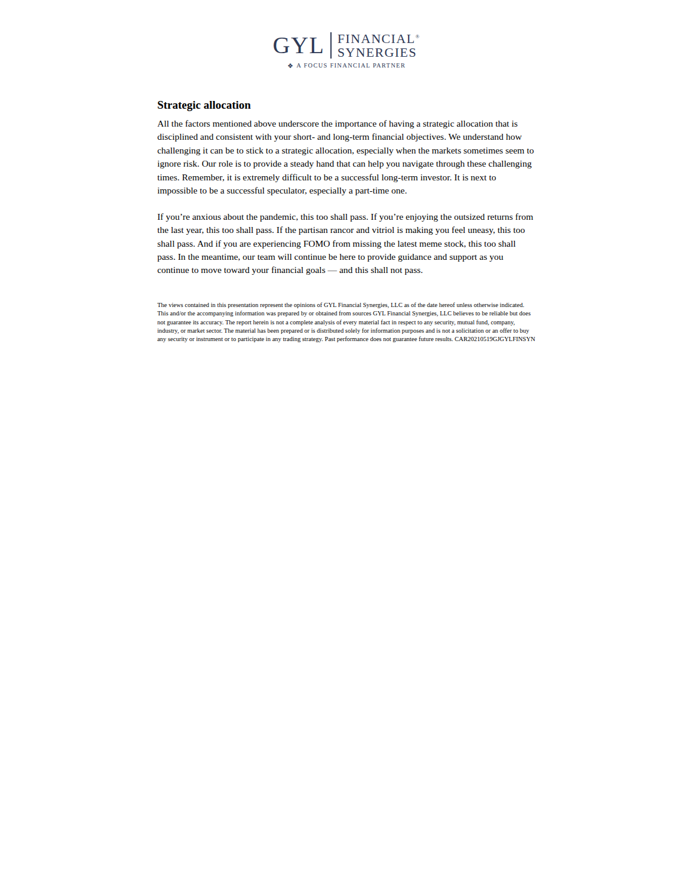GYL FINANCIAL®
SYNERGIES
❖A FOCUS FINANCIAL PARTNER
Strategic allocation
All the factors mentioned above underscore the importance of having a strategic allocation that is disciplined and consistent with your short- and long-term financial objectives. We understand how challenging it can be to stick to a strategic allocation, especially when the markets sometimes seem to ignore risk. Our role is to provide a steady hand that can help you navigate through these challenging times. Remember, it is extremely difficult to be a successful long-term investor. It is next to impossible to be a successful speculator, especially a part-time one.
If you’re anxious about the pandemic, this too shall pass. If you’re enjoying the outsized returns from the last year, this too shall pass. If the partisan rancor and vitriol is making you feel uneasy, this too shall pass. And if you are experiencing FOMO from missing the latest meme stock, this too shall pass. In the meantime, our team will continue be here to provide guidance and support as you continue to move toward your financial goals — and this shall not pass.
The views contained in this presentation represent the opinions of GYL Financial Synergies, LLC as of the date hereof unless otherwise indicated. This and/or the accompanying information was prepared by or obtained from sources GYL Financial Synergies, LLC believes to be reliable but does not guarantee its accuracy. The report herein is not a complete analysis of every material fact in respect to any security, mutual fund, company, industry, or market sector. The material has been prepared or is distributed solely for information purposes and is not a solicitation or an offer to buy any security or instrument or to participate in any trading strategy. Past performance does not guarantee future results. CAR20210519GJGYLFINSYN